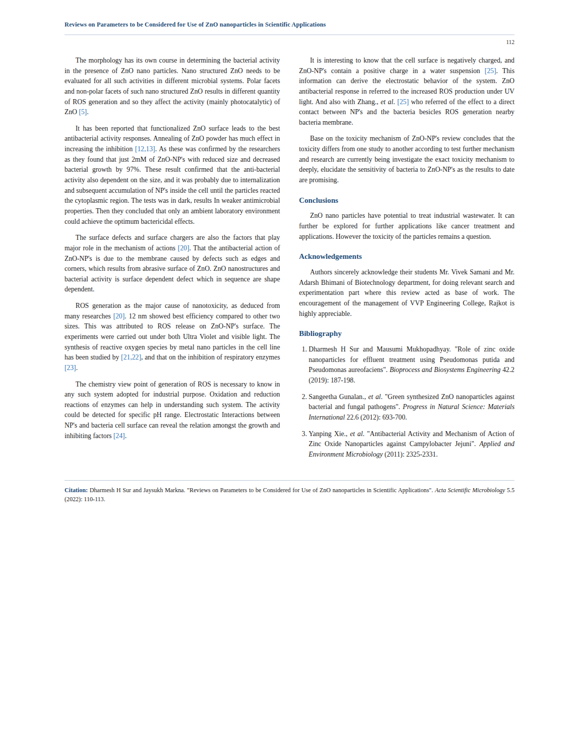Reviews on Parameters to be Considered for Use of ZnO nanoparticles in Scientific Applications
112
The morphology has its own course in determining the bacterial activity in the presence of ZnO nano particles. Nano structured ZnO needs to be evaluated for all such activities in different microbial systems. Polar facets and non-polar facets of such nano structured ZnO results in different quantity of ROS generation and so they affect the activity (mainly photocatalytic) of ZnO [5].
It has been reported that functionalized ZnO surface leads to the best antibacterial activity responses. Annealing of ZnO powder has much effect in increasing the inhibition [12,13]. As these was confirmed by the researchers as they found that just 2mM of ZnO-NP's with reduced size and decreased bacterial growth by 97%. These result confirmed that the anti-bacterial activity also dependent on the size, and it was probably due to internalization and subsequent accumulation of NP's inside the cell until the particles reacted the cytoplasmic region. The tests was in dark, results In weaker antimicrobial properties. Then they concluded that only an ambient laboratory environment could achieve the optimum bactericidal effects.
The surface defects and surface chargers are also the factors that play major role in the mechanism of actions [20]. That the antibacterial action of ZnO-NP's is due to the membrane caused by defects such as edges and corners, which results from abrasive surface of ZnO. ZnO nanostructures and bacterial activity is surface dependent defect which in sequence are shape dependent.
ROS generation as the major cause of nanotoxicity, as deduced from many researches [20]. 12 nm showed best efficiency compared to other two sizes. This was attributed to ROS release on ZnO-NP's surface. The experiments were carried out under both Ultra Violet and visible light. The synthesis of reactive oxygen species by metal nano particles in the cell line has been studied by [21,22], and that on the inhibition of respiratory enzymes [23].
The chemistry view point of generation of ROS is necessary to know in any such system adopted for industrial purpose. Oxidation and reduction reactions of enzymes can help in understanding such system. The activity could be detected for specific pH range. Electrostatic Interactions between NP's and bacteria cell surface can reveal the relation amongst the growth and inhibiting factors [24].
It is interesting to know that the cell surface is negatively charged, and ZnO-NP's contain a positive charge in a water suspension [25]. This information can derive the electrostatic behavior of the system. ZnO antibacterial response in referred to the increased ROS production under UV light. And also with Zhang., et al. [25] who referred of the effect to a direct contact between NP's and the bacteria besicles ROS generation nearby bacteria membrane.
Base on the toxicity mechanism of ZnO-NP's review concludes that the toxicity differs from one study to another according to test further mechanism and research are currently being investigate the exact toxicity mechanism to deeply, elucidate the sensitivity of bacteria to ZnO-NP's as the results to date are promising.
Conclusions
ZnO nano particles have potential to treat industrial wastewater. It can further be explored for further applications like cancer treatment and applications. However the toxicity of the particles remains a question.
Acknowledgements
Authors sincerely acknowledge their students Mr. Vivek Samani and Mr. Adarsh Bhimani of Biotechnology department, for doing relevant search and experimentation part where this review acted as base of work. The encouragement of the management of VVP Engineering College, Rajkot is highly appreciable.
Bibliography
Dharmesh H Sur and Mausumi Mukhopadhyay. "Role of zinc oxide nanoparticles for effluent treatment using Pseudomonas putida and Pseudomonas aureofaciens". Bioprocess and Biosystems Engineering 42.2 (2019): 187-198.
Sangeetha Gunalan., et al. "Green synthesized ZnO nanoparticles against bacterial and fungal pathogens". Progress in Natural Science: Materials International 22.6 (2012): 693-700.
Yanping Xie., et al. "Antibacterial Activity and Mechanism of Action of Zinc Oxide Nanoparticles against Campylobacter Jejuni". Applied and Environment Microbiology (2011): 2325-2331.
Citation: Dharmesh H Sur and Jaysukh Markna. "Reviews on Parameters to be Considered for Use of ZnO nanoparticles in Scientific Applications". Acta Scientific Microbiology 5.5 (2022): 110-113.